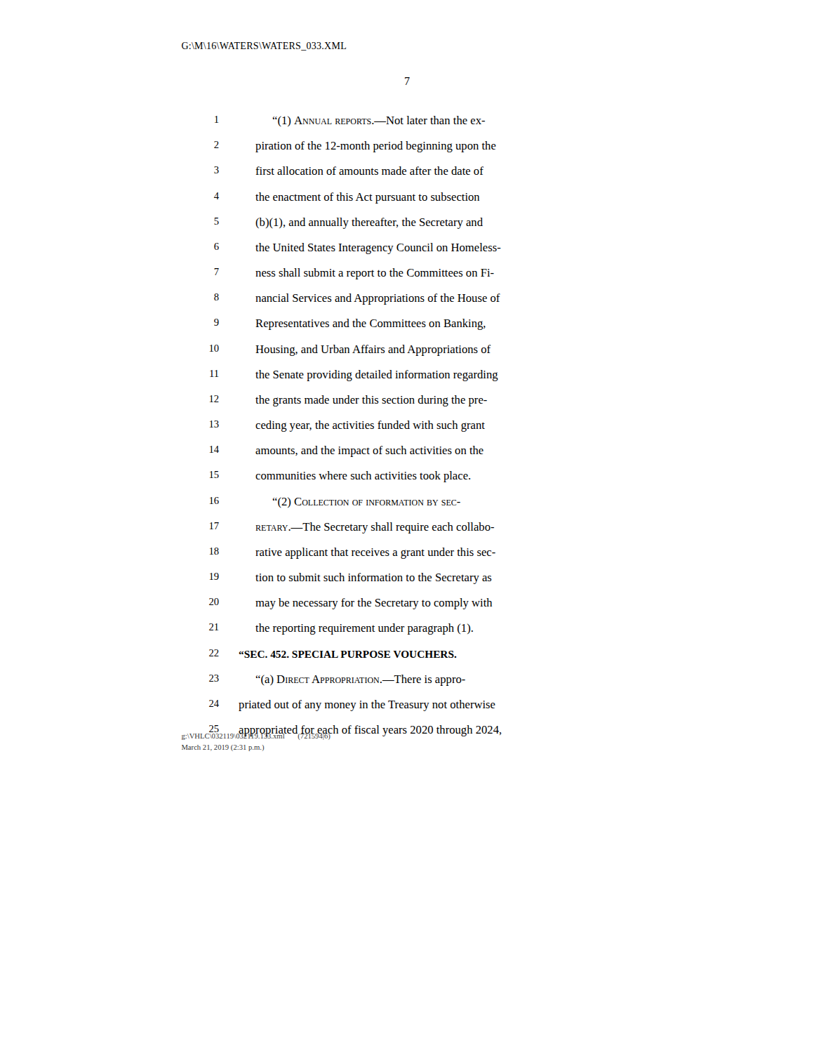G:\M\16\WATERS\WATERS_033.XML
7
| 1 | “(1) Annual reports. —Not later than the ex- |
| 2 | piration of the 12-month period beginning upon the |
| 3 | first allocation of amounts made after the date of |
| 4 | the enactment of this Act pursuant to subsection |
| 5 | (b)(1), and annually thereafter, the Secretary and |
| 6 | the United States Interagency Council on Homeless- |
| 7 | ness shall submit a report to the Committees on Fi- |
| 8 | nancial Services and Appropriations of the House of |
| 9 | Representatives and the Committees on Banking, |
| 10 | Housing, and Urban Affairs and Appropriations of |
| 11 | the Senate providing detailed information regarding |
| 12 | the grants made under this section during the pre- |
| 13 | ceding year, the activities funded with such grant |
| 14 | amounts, and the impact of such activities on the |
| 15 | communities where such activities took place. |
| 16 | “(2) Collection of information by sec- |
| 17 | retary. —The Secretary shall require each collabo- |
| 18 | rative applicant that receives a grant under this sec- |
| 19 | tion to submit such information to the Secretary as |
| 20 | may be necessary for the Secretary to comply with |
| 21 | the reporting requirement under paragraph (1). |
| 22 | “SEC. 452. SPECIAL PURPOSE VOUCHERS. |
| 23 | “(a) Direct Appropriation. —There is appro- |
| 24 | priated out of any money in the Treasury not otherwise |
| 25 | appropriated for each of fiscal years 2020 through 2024, |
g:\VHLC\032119\032119.133.xml (721594|6)
March 21, 2019 (2:31 p.m.)